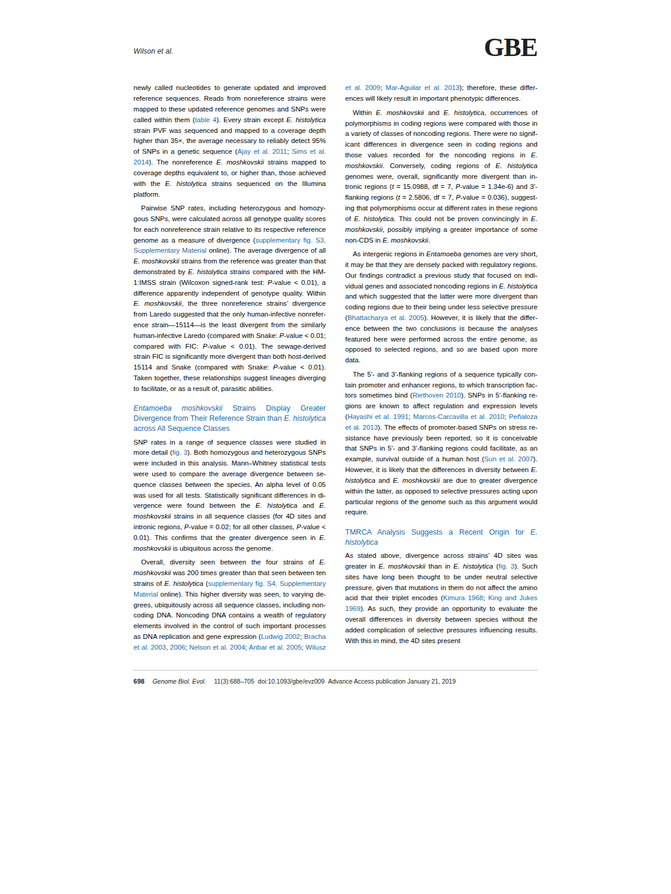Wilson et al.
GBE
newly called nucleotides to generate updated and improved reference sequences. Reads from nonreference strains were mapped to these updated reference genomes and SNPs were called within them (table 4). Every strain except E. histolytica strain PVF was sequenced and mapped to a coverage depth higher than 35×, the average necessary to reliably detect 95% of SNPs in a genetic sequence (Ajay et al. 2011; Sims et al. 2014). The nonreference E. moshkovskii strains mapped to coverage depths equivalent to, or higher than, those achieved with the E. histolytica strains sequenced on the Illumina platform.
Pairwise SNP rates, including heterozygous and homozygous SNPs, were calculated across all genotype quality scores for each nonreference strain relative to its respective reference genome as a measure of divergence (supplementary fig. S3, Supplementary Material online). The average divergence of all E. moshkovskii strains from the reference was greater than that demonstrated by E. histolytica strains compared with the HM-1:IMSS strain (Wilcoxon signed-rank test: P-value < 0.01), a difference apparently independent of genotype quality. Within E. moshkovskii, the three nonreference strains’ divergence from Laredo suggested that the only human-infective nonreference strain—15114—is the least divergent from the similarly human-infective Laredo (compared with Snake: P-value < 0.01; compared with FIC: P-value < 0.01). The sewage-derived strain FIC is significantly more divergent than both host-derived 15114 and Snake (compared with Snake: P-value < 0.01). Taken together, these relationships suggest lineages diverging to facilitate, or as a result of, parasitic abilities.
Entamoeba moshkovskii Strains Display Greater Divergence from Their Reference Strain than E. histolytica across All Sequence Classes
SNP rates in a range of sequence classes were studied in more detail (fig. 3). Both homozygous and heterozygous SNPs were included in this analysis. Mann–Whitney statistical tests were used to compare the average divergence between sequence classes between the species. An alpha level of 0.05 was used for all tests. Statistically significant differences in divergence were found between the E. histolytica and E. moshkovskii strains in all sequence classes (for 4D sites and intronic regions, P-value = 0.02; for all other classes, P-value < 0.01). This confirms that the greater divergence seen in E. moshkovskii is ubiquitous across the genome.
Overall, diversity seen between the four strains of E. moshkovskii was 200 times greater than that seen between ten strains of E. histolytica (supplementary fig. S4, Supplementary Material online). This higher diversity was seen, to varying degrees, ubiquitously across all sequence classes, including noncoding DNA. Noncoding DNA contains a wealth of regulatory elements involved in the control of such important processes as DNA replication and gene expression (Ludwig 2002; Bracha et al. 2003, 2006; Nelson et al. 2004; Anbar et al. 2005; Wilusz et al. 2009; Mar-Aguilar et al. 2013); therefore, these differences will likely result in important phenotypic differences.
Within E. moshkovskii and E. histolytica, occurrences of polymorphisms in coding regions were compared with those in a variety of classes of noncoding regions. There were no significant differences in divergence seen in coding regions and those values recorded for the noncoding regions in E. moshkovskii. Conversely, coding regions of E. histolytica genomes were, overall, significantly more divergent than intronic regions (t = 15.0988, df = 7, P-value = 1.34e-6) and 3′-flanking regions (t = 2.5806, df = 7, P-value = 0.036), suggesting that polymorphisms occur at different rates in these regions of E. histolytica. This could not be proven convincingly in E. moshkovskii, possibly implying a greater importance of some non-CDS in E. moshkovskii.
As intergenic regions in Entamoeba genomes are very short, it may be that they are densely packed with regulatory regions. Our findings contradict a previous study that focused on individual genes and associated noncoding regions in E. histolytica and which suggested that the latter were more divergent than coding regions due to their being under less selective pressure (Bhattacharya et al. 2005). However, it is likely that the difference between the two conclusions is because the analyses featured here were performed across the entire genome, as opposed to selected regions, and so are based upon more data.
The 5′- and 3′-flanking regions of a sequence typically contain promoter and enhancer regions, to which transcription factors sometimes bind (Riethoven 2010). SNPs in 5′-flanking regions are known to affect regulation and expression levels (Hayashi et al. 1991; Marcos-Carcavilla et al. 2010; Peñaloza et al. 2013). The effects of promoter-based SNPs on stress resistance have previously been reported, so it is conceivable that SNPs in 5′- and 3′-flanking regions could facilitate, as an example, survival outside of a human host (Sun et al. 2007). However, it is likely that the differences in diversity between E. histolytica and E. moshkovskii are due to greater divergence within the latter, as opposed to selective pressures acting upon particular regions of the genome such as this argument would require.
TMRCA Analysis Suggests a Recent Origin for E. histolytica
As stated above, divergence across strains’ 4D sites was greater in E. moshkovskii than in E. histolytica (fig. 3). Such sites have long been thought to be under neutral selective pressure, given that mutations in them do not affect the amino acid that their triplet encodes (Kimura 1968; King and Jukes 1969). As such, they provide an opportunity to evaluate the overall differences in diversity between species without the added complication of selective pressures influencing results. With this in mind, the 4D sites present
698 Genome Biol. Evol. 11(3):688–705 doi:10.1093/gbe/evz009 Advance Access publication January 21, 2019